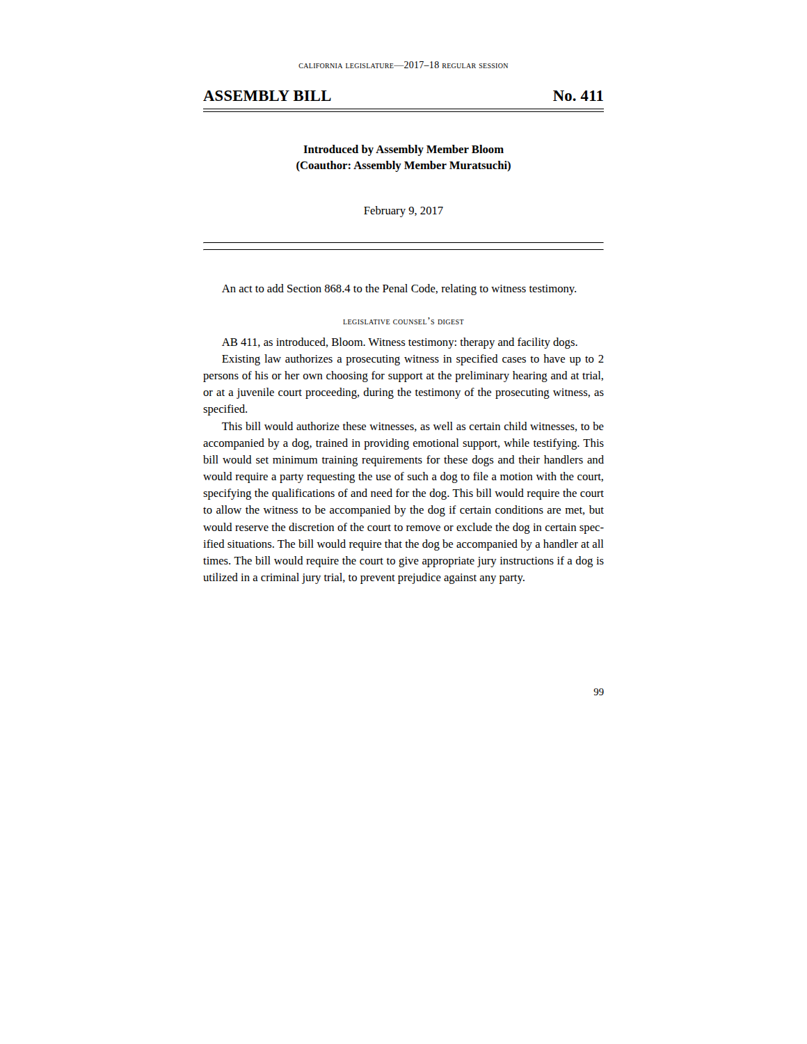california legislature—2017–18 regular session
Assembly Bill No. 411
Introduced by Assembly Member Bloom
(Coauthor: Assembly Member Muratsuchi)
February 9, 2017
An act to add Section 868.4 to the Penal Code, relating to witness testimony.
legislative counsel’s digest
AB 411, as introduced, Bloom. Witness testimony: therapy and facility dogs.
Existing law authorizes a prosecuting witness in specified cases to have up to 2 persons of his or her own choosing for support at the preliminary hearing and at trial, or at a juvenile court proceeding, during the testimony of the prosecuting witness, as specified.
This bill would authorize these witnesses, as well as certain child witnesses, to be accompanied by a dog, trained in providing emotional support, while testifying. This bill would set minimum training requirements for these dogs and their handlers and would require a party requesting the use of such a dog to file a motion with the court, specifying the qualifications of and need for the dog. This bill would require the court to allow the witness to be accompanied by the dog if certain conditions are met, but would reserve the discretion of the court to remove or exclude the dog in certain specified situations. The bill would require that the dog be accompanied by a handler at all times. The bill would require the court to give appropriate jury instructions if a dog is utilized in a criminal jury trial, to prevent prejudice against any party.
99